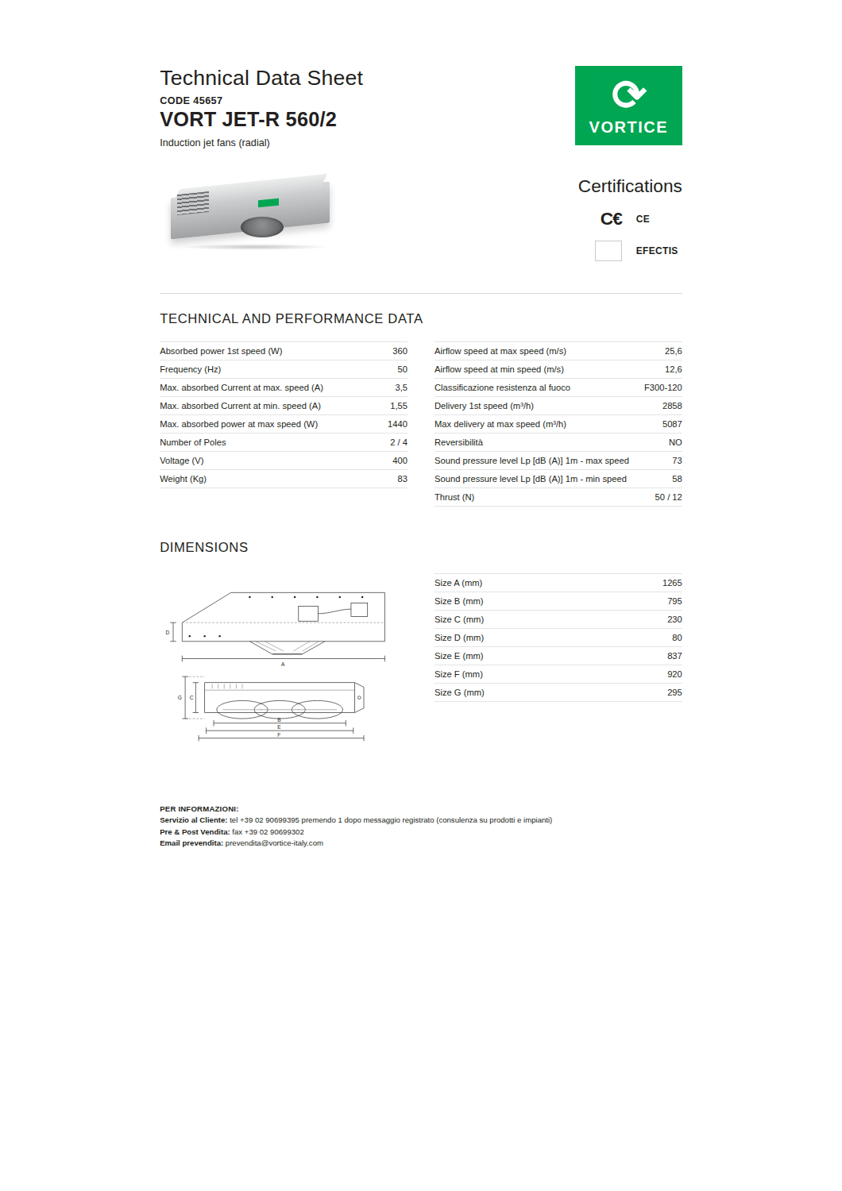Technical Data Sheet
CODE 45657
VORT JET-R 560/2
Induction jet fans (radial)
⟳
VORTICE
Certifications
C€ CE
EFECTIS
Technical and performance data
| Absorbed power 1st speed (W) | 360 |
| Frequency (Hz) | 50 |
| Max. absorbed Current at max. speed (A) | 3,5 |
| Max. absorbed Current at min. speed (A) | 1,55 |
| Max. absorbed power at max speed (W) | 1440 |
| Number of Poles | 2 / 4 |
| Voltage (V) | 400 |
| Weight (Kg) | 83 |
| Airflow speed at max speed (m/s) | 25,6 |
| Airflow speed at min speed (m/s) | 12,6 |
| Classificazione resistenza al fuoco | F300-120 |
| Delivery 1st speed (m³/h) | 2858 |
| Max delivery at max speed (m³/h) | 5087 |
| Reversibilità | NO |
| Sound pressure level Lp [dB (A)] 1m - max speed | 73 |
| Sound pressure level Lp [dB (A)] 1m - min speed | 58 |
| Thrust (N) | 50 / 12 |
Dimensions
D A C G B E F
| Size A (mm) | 1265 |
| Size B (mm) | 795 |
| Size C (mm) | 230 |
| Size D (mm) | 80 |
| Size E (mm) | 837 |
| Size F (mm) | 920 |
| Size G (mm) | 295 |
PER INFORMAZIONI:
Servizio al Cliente: tel +39 02 90699395 premendo 1 dopo messaggio registrato (consulenza su prodotti e impianti)
Pre & Post Vendita: fax +39 02 90699302
Email prevendita: prevendita@vortice-italy.com